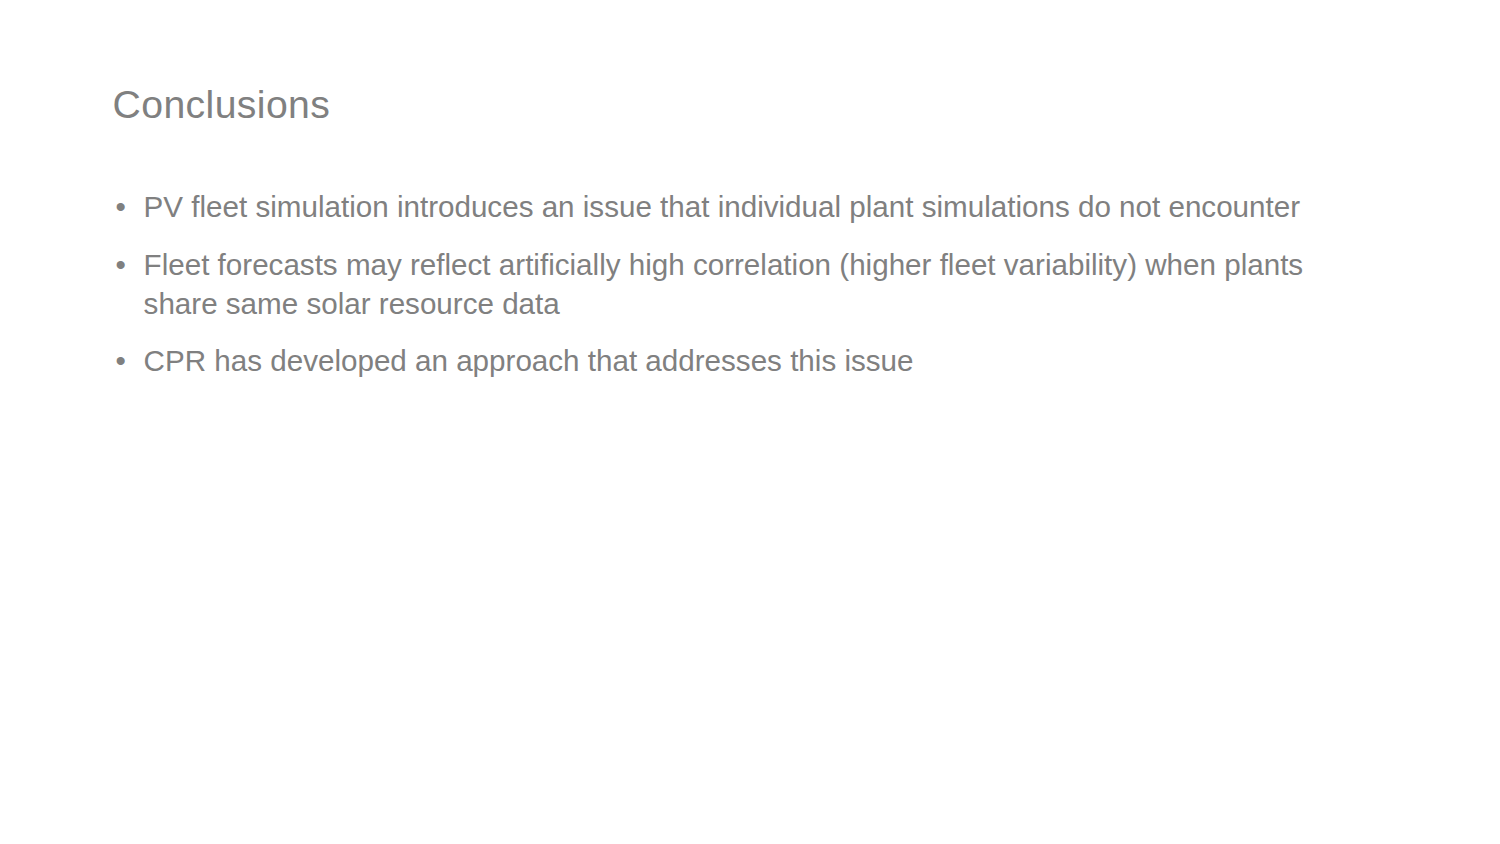Conclusions
PV fleet simulation introduces an issue that individual plant simulations do not encounter
Fleet forecasts may reflect artificially high correlation (higher fleet variability) when plants share same solar resource data
CPR has developed an approach that addresses this issue